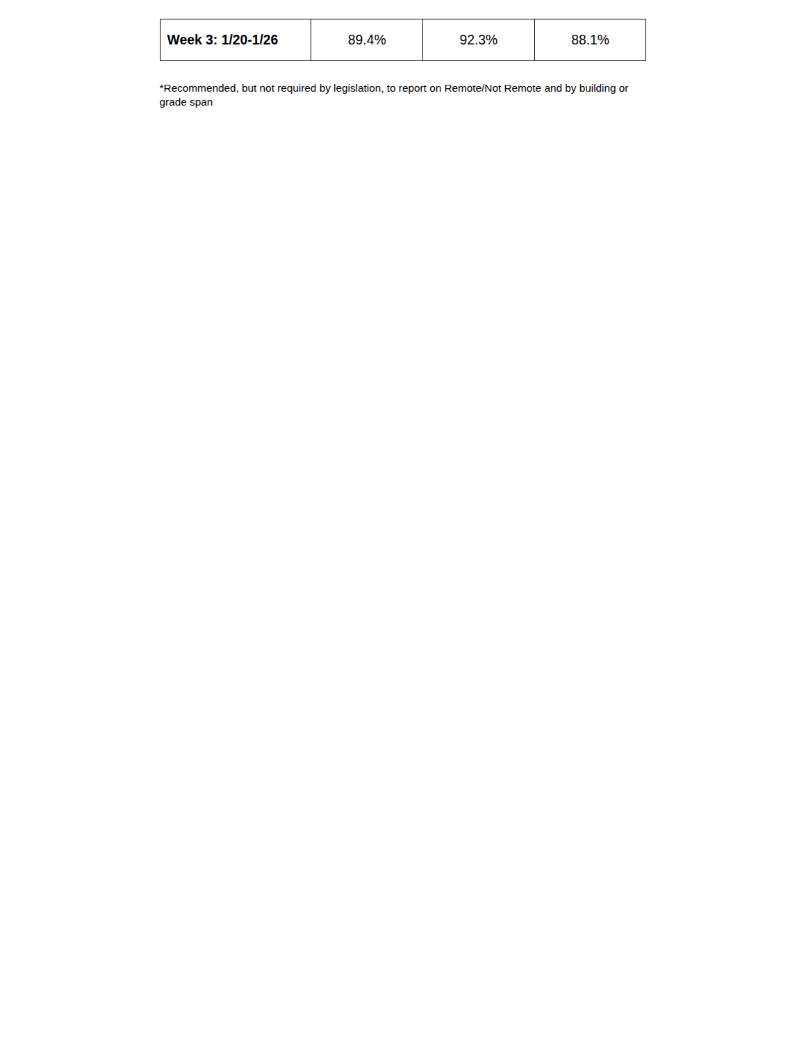| Week 3: 1/20-1/26 | 89.4% | 92.3% | 88.1% |
*Recommended, but not required by legislation, to report on Remote/Not Remote and by building or grade span